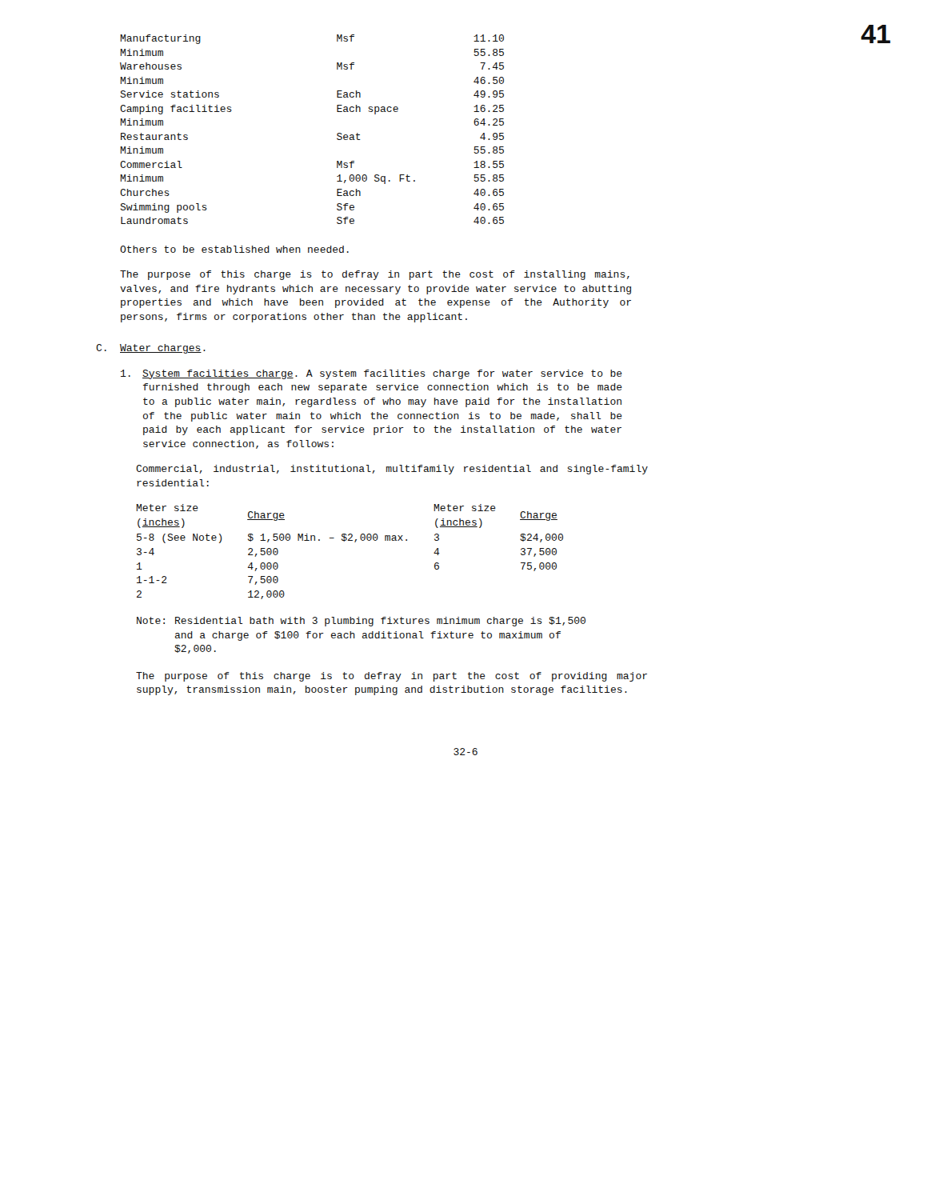41
| Manufacturing | Msf | 11.10 |
| Minimum | | 55.85 |
| Warehouses | Msf | 7.45 |
| Minimum | | 46.50 |
| Service stations | Each | 49.95 |
| Camping facilities | Each space | 16.25 |
| Minimum | | 64.25 |
| Restaurants | Seat | 4.95 |
| Minimum | | 55.85 |
| Commercial | Msf | 18.55 |
| Minimum | 1,000 Sq. Ft. | 55.85 |
| Churches | Each | 40.65 |
| Swimming pools | Sfe | 40.65 |
| Laundromats | Sfe | 40.65 |
Others to be established when needed.
The purpose of this charge is to defray in part the cost of installing mains, valves, and fire hydrants which are necessary to provide water service to abutting properties and which have been provided at the expense of the Authority or persons, firms or corporations other than the applicant.
C. Water charges.
1. System facilities charge. A system facilities charge for water service to be furnished through each new separate service connection which is to be made to a public water main, regardless of who may have paid for the installation of the public water main to which the connection is to be made, shall be paid by each applicant for service prior to the installation of the water service connection, as follows:
Commercial, industrial, institutional, multifamily residential and single-family residential:
| Meter size ( inches ) | Charge | Meter size ( inches ) | Charge |
| --- | --- | --- | --- |
| 5-8 (See Note) | $ 1,500 Min. – $2,000 max. | 3 | $24,000 |
| 3-4 | 2,500 | 4 | 37,500 |
| 1 | 4,000 | 6 | 75,000 |
| 1-1-2 | 7,500 | | |
| 2 | 12,000 | | |
Note: Residential bath with 3 plumbing fixtures minimum charge is $1,500 and a charge of $100 for each additional fixture to maximum of $2,000.
The purpose of this charge is to defray in part the cost of providing major supply, transmission main, booster pumping and distribution storage facilities.
32-6